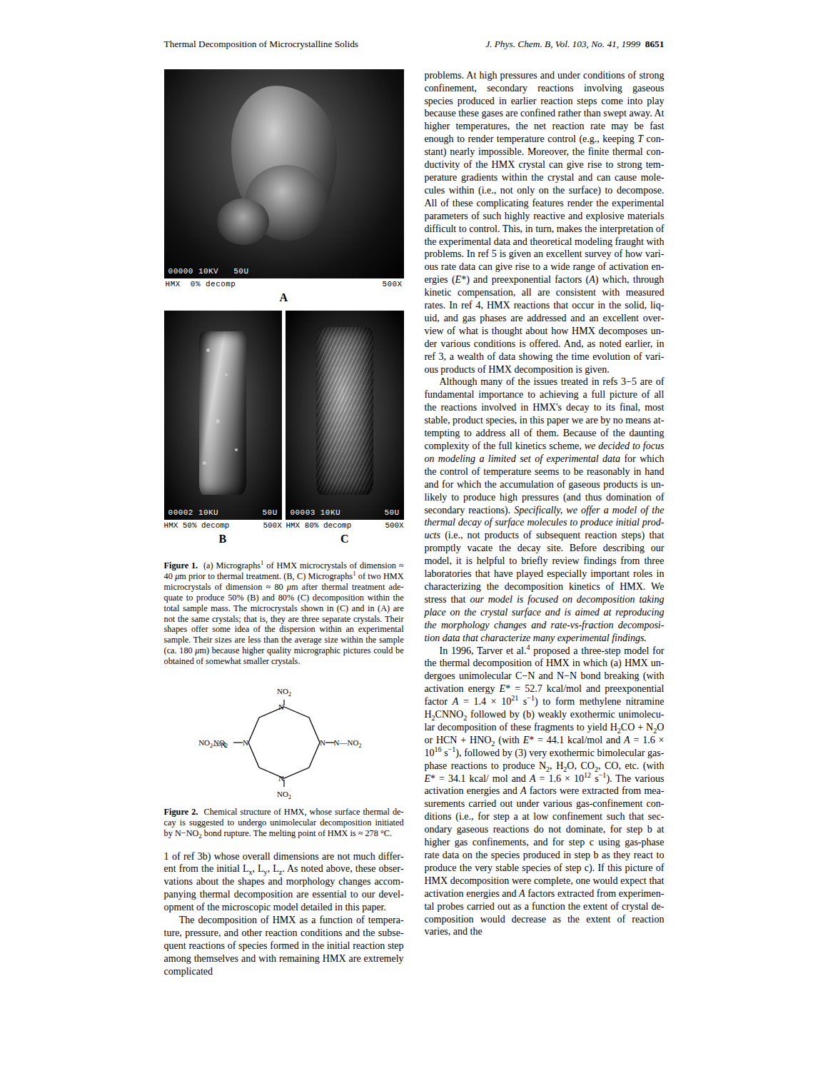Thermal Decomposition of Microcrystalline Solids
J. Phys. Chem. B, Vol. 103, No. 41, 1999 8651
00000 10KV 50U
HMX 0% decomp 500X
A
00002 10KU 50U
00003 10KU 50U
HMX 50% decomp 500X
HMX 80% decomp 500X
B
C
Figure 1. (a) Micrographs1 of HMX microcrystals of dimension ≈ 40 μm prior to thermal treatment. (B, C) Micrographs1 of two HMX microcrystals of dimension ≈ 80 μm after thermal treatment adequate to produce 50% (B) and 80% (C) decomposition within the total sample mass. The microcrystals shown in (C) and in (A) are not the same crystals; that is, they are three separate crystals. Their shapes offer some idea of the dispersion within an experimental sample. Their sizes are less than the average size within the sample (ca. 180 μm) because higher quality micrographic pictures could be obtained of somewhat smaller crystals.
N N N N NO2 N—NO2 NO2 NO2 NO2—N
Figure 2. Chemical structure of HMX, whose surface thermal decay is suggested to undergo unimolecular decomposition initiated by N−NO2 bond rupture. The melting point of HMX is ≈ 278 °C.
1 of ref 3b) whose overall dimensions are not much different from the initial Lx, Ly, Lz. As noted above, these observations about the shapes and morphology changes accompanying thermal decomposition are essential to our development of the microscopic model detailed in this paper.
The decomposition of HMX as a function of temperature, pressure, and other reaction conditions and the subsequent reactions of species formed in the initial reaction step among themselves and with remaining HMX are extremely complicated
problems. At high pressures and under conditions of strong confinement, secondary reactions involving gaseous species produced in earlier reaction steps come into play because these gases are confined rather than swept away. At higher temperatures, the net reaction rate may be fast enough to render temperature control (e.g., keeping T constant) nearly impossible. Moreover, the finite thermal conductivity of the HMX crystal can give rise to strong temperature gradients within the crystal and can cause molecules within (i.e., not only on the surface) to decompose. All of these complicating features render the experimental parameters of such highly reactive and explosive materials difficult to control. This, in turn, makes the interpretation of the experimental data and theoretical modeling fraught with problems. In ref 5 is given an excellent survey of how various rate data can give rise to a wide range of activation energies (E*) and preexponential factors (A) which, through kinetic compensation, all are consistent with measured rates. In ref 4, HMX reactions that occur in the solid, liquid, and gas phases are addressed and an excellent overview of what is thought about how HMX decomposes under various conditions is offered. And, as noted earlier, in ref 3, a wealth of data showing the time evolution of various products of HMX decomposition is given.
Although many of the issues treated in refs 3−5 are of fundamental importance to achieving a full picture of all the reactions involved in HMX's decay to its final, most stable, product species, in this paper we are by no means attempting to address all of them. Because of the daunting complexity of the full kinetics scheme, we decided to focus on modeling a limited set of experimental data for which the control of temperature seems to be reasonably in hand and for which the accumulation of gaseous products is unlikely to produce high pressures (and thus domination of secondary reactions). Specifically, we offer a model of the thermal decay of surface molecules to produce initial products (i.e., not products of subsequent reaction steps) that promptly vacate the decay site. Before describing our model, it is helpful to briefly review findings from three laboratories that have played especially important roles in characterizing the decomposition kinetics of HMX. We stress that our model is focused on decomposition taking place on the crystal surface and is aimed at reproducing the morphology changes and rate-vs-fraction decomposition data that characterize many experimental findings.
In 1996, Tarver et al.4 proposed a three-step model for the thermal decomposition of HMX in which (a) HMX undergoes unimolecular C−N and N−N bond breaking (with activation energy E* = 52.7 kcal/mol and preexponential factor A = 1.4 × 1021 s−1) to form methylene nitramine H2CNNO2 followed by (b) weakly exothermic unimolecular decomposition of these fragments to yield H2CO + N2O or HCN + HNO2 (with E* = 44.1 kcal/mol and A = 1.6 × 1016 s−1), followed by (3) very exothermic bimolecular gas-phase reactions to produce N2, H2O, CO2, CO, etc. (with E* = 34.1 kcal/ mol and A = 1.6 × 1012 s−1). The various activation energies and A factors were extracted from measurements carried out under various gas-confinement conditions (i.e., for step a at low confinement such that secondary gaseous reactions do not dominate, for step b at higher gas confinements, and for step c using gas-phase rate data on the species produced in step b as they react to produce the very stable species of step c). If this picture of HMX decomposition were complete, one would expect that activation energies and A factors extracted from experimental probes carried out as a function the extent of crystal decomposition would decrease as the extent of reaction varies, and the